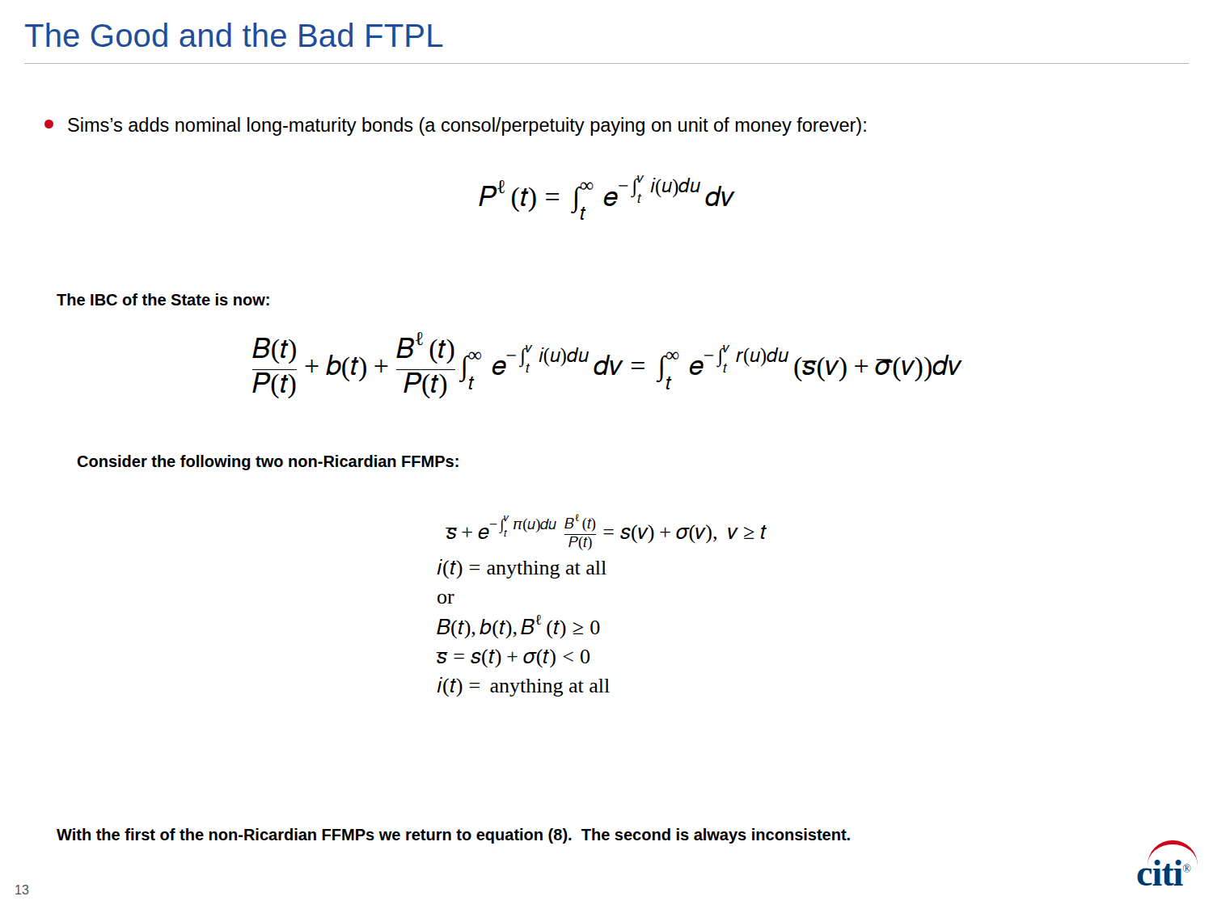The Good and the Bad FTPL
Sims’s adds nominal long-maturity bonds (a consol/perpetuity paying on unit of money forever):
Pℓ (t) = ∫ t ∞ e − ∫tv i(u)du dv
The IBC of the State is now:
B(t)P(t) + b(t) + Bℓ(t) P(t) ∫t∞ e − ∫tv i(u)du dv = ∫t∞ e − ∫tv r(u)du ( s¯ (v) + σ¯ (v) ) dv
Consider the following two non-Ricardian FFMPs:
s¯ + e − ∫tv π(u)du Bℓ(t) P(t) = s(v) + σ(v) , v≥t
i(t) = anything at all
or
B(t) , b(t) , Bℓ(t) ≥0
s¯ = s(t) + σ(t) <0
i(t) = anything at all
With the first of the non-Ricardian FFMPs we return to equation (8). The second is always inconsistent.
13
citi®